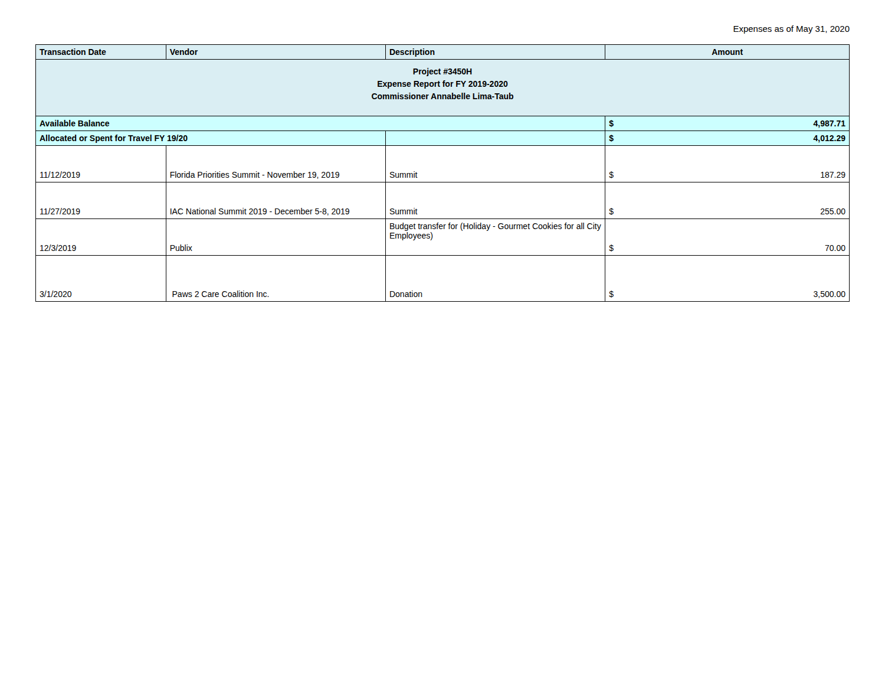Expenses as of May 31, 2020
| Project #3450H Expense Report for FY 2019-2020 Commissioner Annabelle Lima-Taub |
| Transaction Date | Vendor | Description | Amount |
| Available Balance | $ | 4,987.71 |
| Allocated or Spent for Travel FY 19/20 | | $ | 4,012.29 |
| 11/12/2019 | Florida Priorities Summit - November 19, 2019 | Summit | $ | 187.29 |
| 11/27/2019 | IAC National Summit 2019 - December 5-8, 2019 | Summit | $ | 255.00 |
| 12/3/2019 | Publix | Budget transfer for (Holiday - Gourmet Cookies for all City Employees) | $ | 70.00 |
| 3/1/2020 | Paws 2 Care Coalition Inc. | Donation | $ | 3,500.00 |